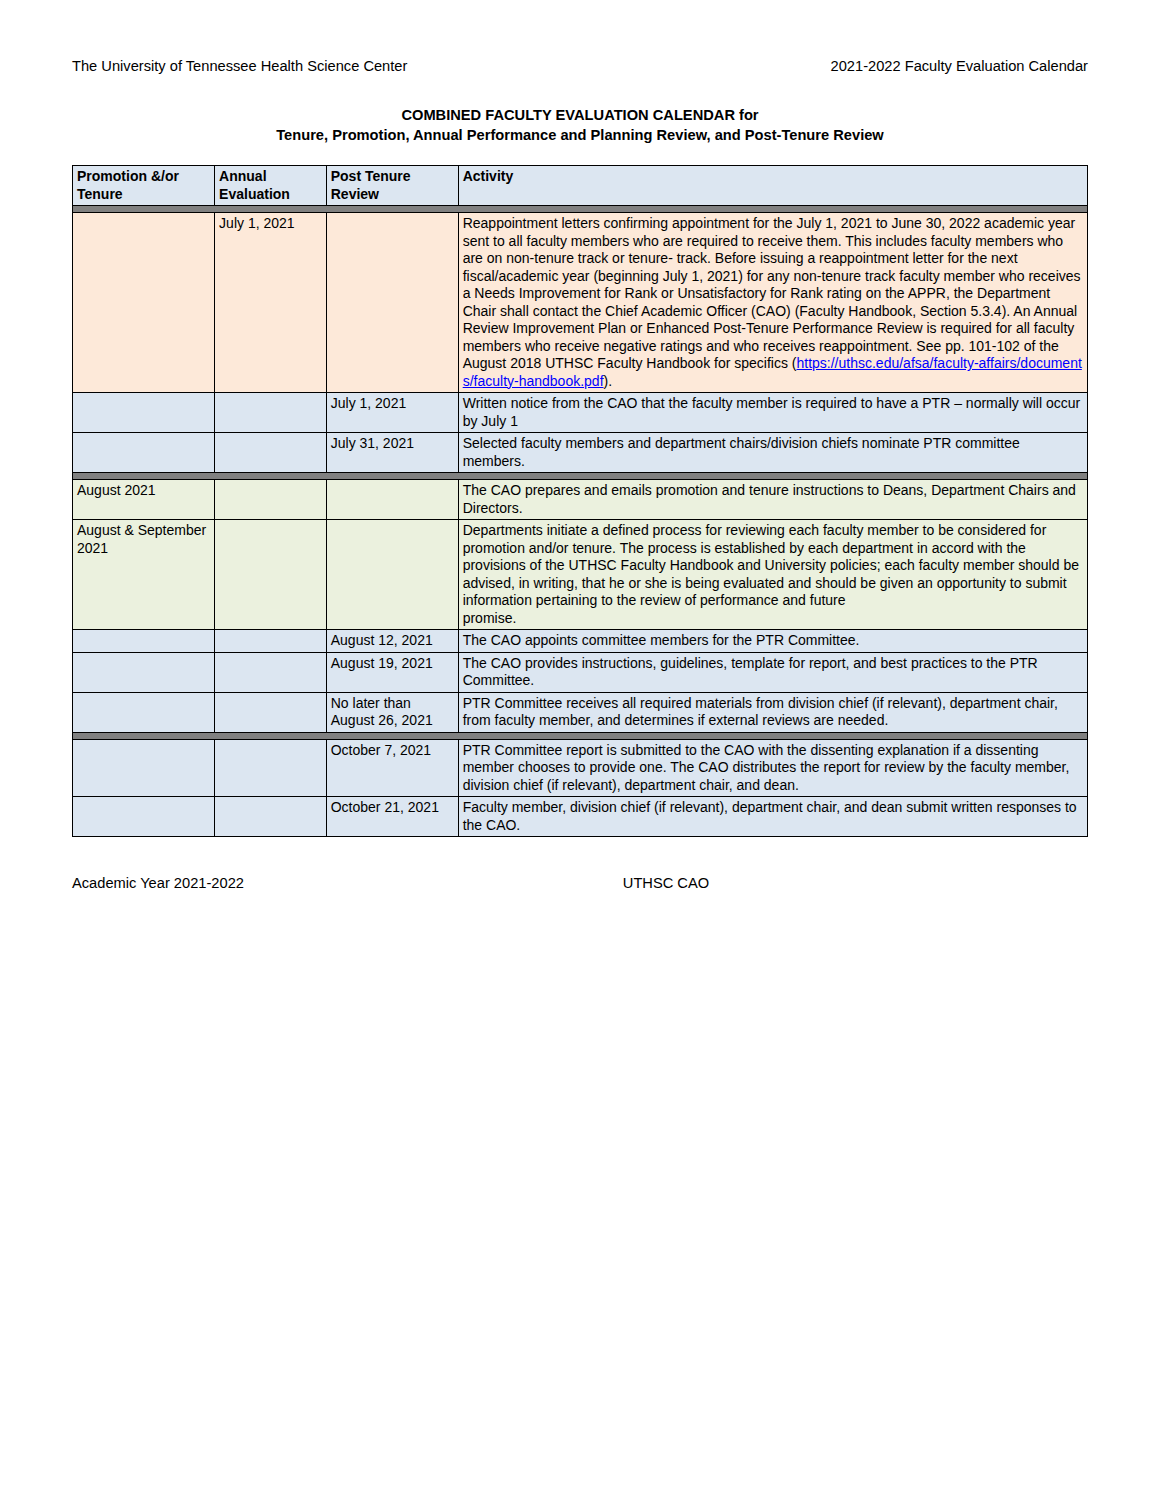The University of Tennessee Health Science Center 2021-2022 Faculty Evaluation Calendar
COMBINED FACULTY EVALUATION CALENDAR for Tenure, Promotion, Annual Performance and Planning Review, and Post-Tenure Review
| Promotion &/or Tenure | Annual Evaluation | Post Tenure Review | Activity |
| --- | --- | --- | --- |
| | July 1, 2021 | | Reappointment letters confirming appointment for the July 1, 2021 to June 30, 2022 academic year sent to all faculty members who are required to receive them. This includes faculty members who are on non-tenure track or tenure- track. Before issuing a reappointment letter for the next fiscal/academic year (beginning July 1, 2021) for any non-tenure track faculty member who receives a Needs Improvement for Rank or Unsatisfactory for Rank rating on the APPR, the Department Chair shall contact the Chief Academic Officer (CAO) (Faculty Handbook, Section 5.3.4). An Annual Review Improvement Plan or Enhanced Post-Tenure Performance Review is required for all faculty members who receive negative ratings and who receives reappointment. See pp. 101-102 of the August 2018 UTHSC Faculty Handbook for specifics ( https://uthsc.edu/afsa/faculty-affairs/documents/faculty-handbook.pdf ). |
| | | July 1, 2021 | Written notice from the CAO that the faculty member is required to have a PTR – normally will occur by July 1 |
| | | July 31, 2021 | Selected faculty members and department chairs/division chiefs nominate PTR committee members. |
| August 2021 | | | The CAO prepares and emails promotion and tenure instructions to Deans, Department Chairs and Directors. |
| August & September 2021 | | | Departments initiate a defined process for reviewing each faculty member to be considered for promotion and/or tenure. The process is established by each department in accord with the provisions of the UTHSC Faculty Handbook and University policies; each faculty member should be advised, in writing, that he or she is being evaluated and should be given an opportunity to submit information pertaining to the review of performance and future promise. |
| | | August 12, 2021 | The CAO appoints committee members for the PTR Committee. |
| | | August 19, 2021 | The CAO provides instructions, guidelines, template for report, and best practices to the PTR Committee. |
| | | No later than August 26, 2021 | PTR Committee receives all required materials from division chief (if relevant), department chair, from faculty member, and determines if external reviews are needed. |
| | | October 7, 2021 | PTR Committee report is submitted to the CAO with the dissenting explanation if a dissenting member chooses to provide one. The CAO distributes the report for review by the faculty member, division chief (if relevant), department chair, and dean. |
| | | October 21, 2021 | Faculty member, division chief (if relevant), department chair, and dean submit written responses to the CAO. |
Academic Year 2021-2022 UTHSC CAO